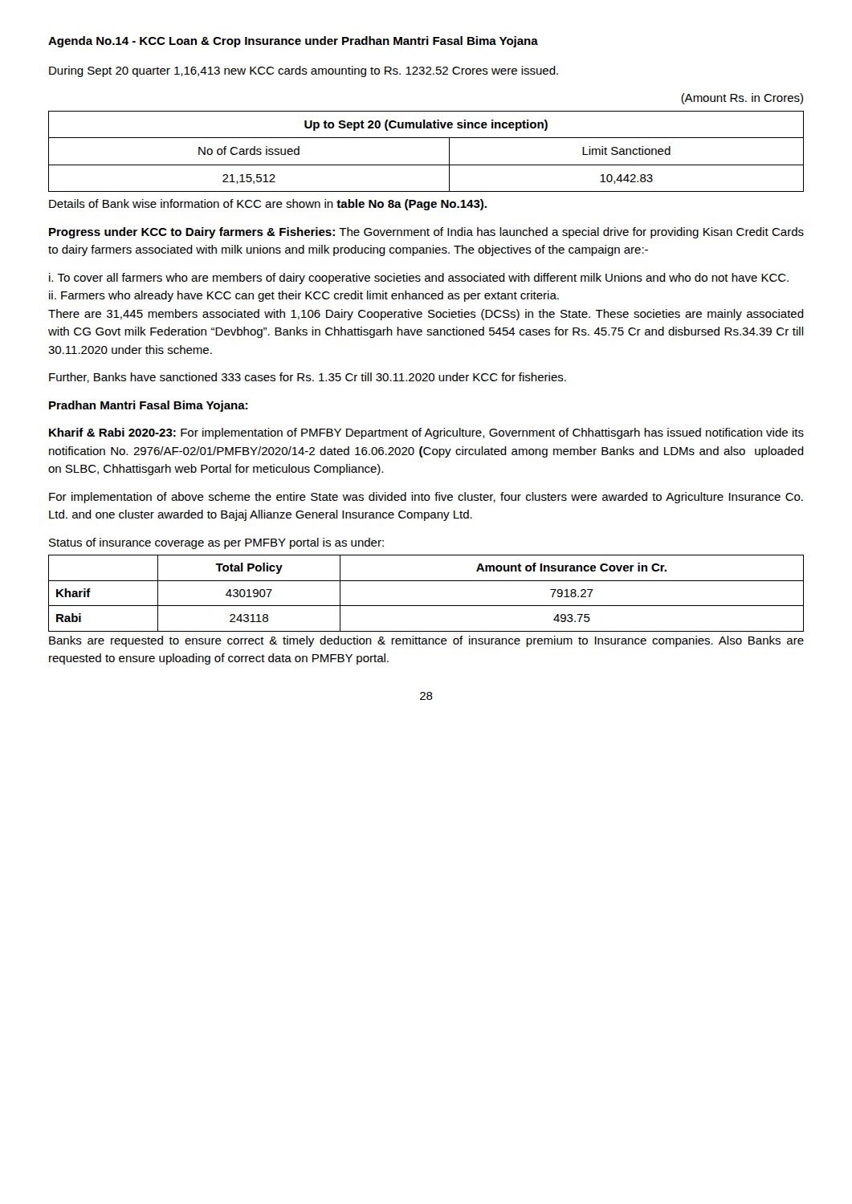Agenda No.14 - KCC Loan & Crop Insurance under Pradhan Mantri Fasal Bima Yojana
During Sept 20 quarter 1,16,413 new KCC cards amounting to Rs. 1232.52 Crores were issued.
(Amount Rs. in Crores)
| Up to Sept 20 (Cumulative since inception) |
| --- |
| No of Cards issued | Limit Sanctioned |
| 21,15,512 | 10,442.83 |
Details of Bank wise information of KCC are shown in table No 8a (Page No.143).
Progress under KCC to Dairy farmers & Fisheries: The Government of India has launched a special drive for providing Kisan Credit Cards to dairy farmers associated with milk unions and milk producing companies. The objectives of the campaign are:-
i. To cover all farmers who are members of dairy cooperative societies and associated with different milk Unions and who do not have KCC.
ii. Farmers who already have KCC can get their KCC credit limit enhanced as per extant criteria.
There are 31,445 members associated with 1,106 Dairy Cooperative Societies (DCSs) in the State. These societies are mainly associated with CG Govt milk Federation “Devbhog”. Banks in Chhattisgarh have sanctioned 5454 cases for Rs. 45.75 Cr and disbursed Rs.34.39 Cr till 30.11.2020 under this scheme.
Further, Banks have sanctioned 333 cases for Rs. 1.35 Cr till 30.11.2020 under KCC for fisheries.
Pradhan Mantri Fasal Bima Yojana:
Kharif & Rabi 2020-23: For implementation of PMFBY Department of Agriculture, Government of Chhattisgarh has issued notification vide its notification No. 2976/AF-02/01/PMFBY/2020/14-2 dated 16.06.2020 (Copy circulated among member Banks and LDMs and also uploaded on SLBC, Chhattisgarh web Portal for meticulous Compliance).
For implementation of above scheme the entire State was divided into five cluster, four clusters were awarded to Agriculture Insurance Co. Ltd. and one cluster awarded to Bajaj Allianze General Insurance Company Ltd.
Status of insurance coverage as per PMFBY portal is as under:
| | Total Policy | Amount of Insurance Cover in Cr. |
| --- | --- | --- |
| Kharif | 4301907 | 7918.27 |
| Rabi | 243118 | 493.75 |
Banks are requested to ensure correct & timely deduction & remittance of insurance premium to Insurance companies. Also Banks are requested to ensure uploading of correct data on PMFBY portal.
28